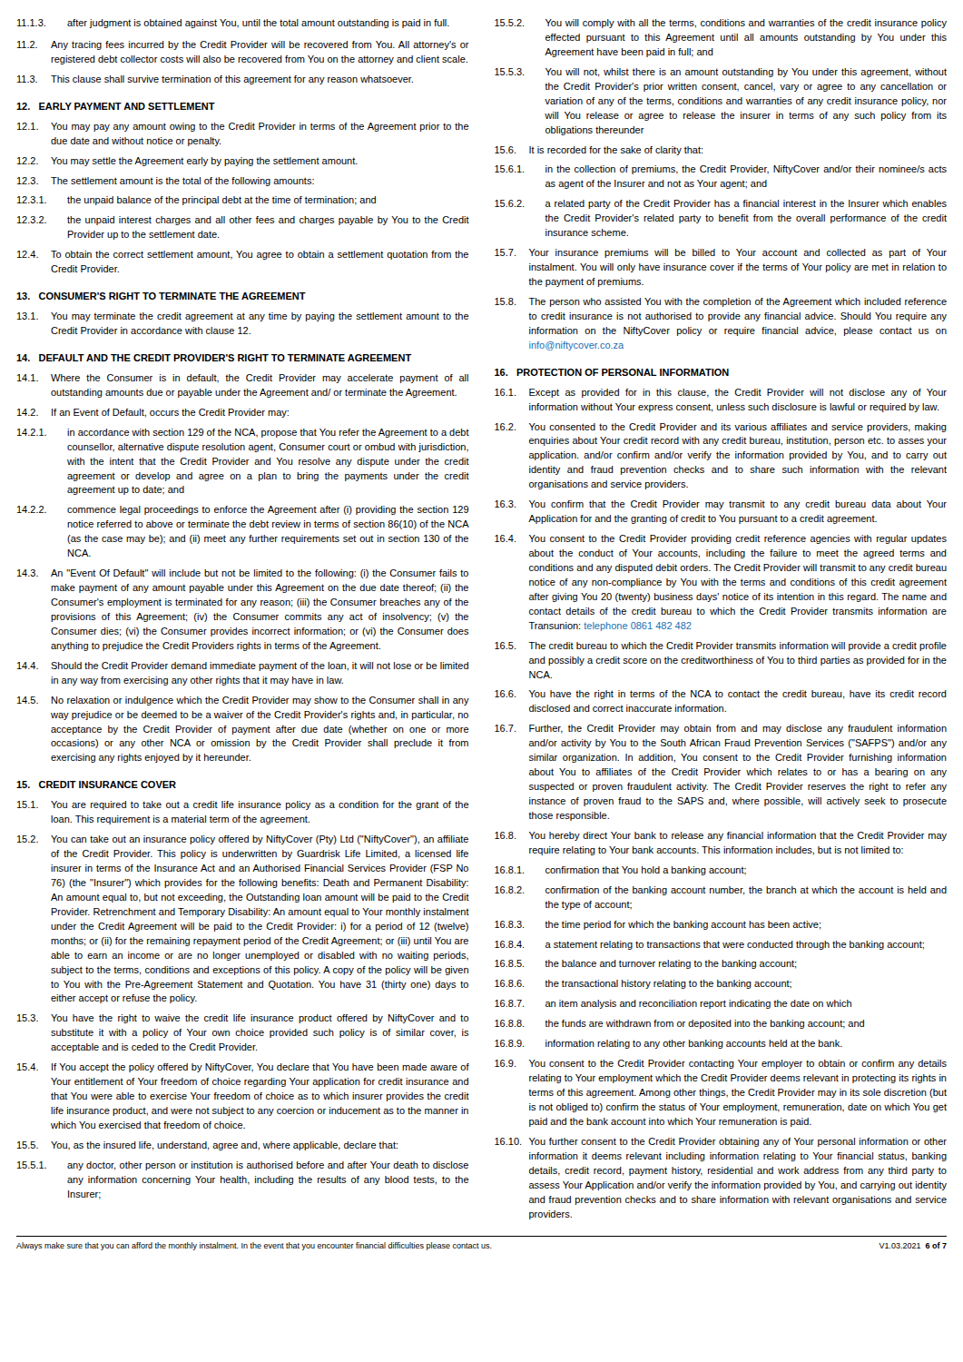11.1.3.
after judgment is obtained against You, until the total amount outstanding is paid in full.
11.2.
Any tracing fees incurred by the Credit Provider will be recovered from You. All attorney's or registered debt collector costs will also be recovered from You on the attorney and client scale.
11.3.
This clause shall survive termination of this agreement for any reason whatsoever.
12. Early Payment and Settlement
12.1.
You may pay any amount owing to the Credit Provider in terms of the Agreement prior to the due date and without notice or penalty.
12.2.
You may settle the Agreement early by paying the settlement amount.
12.3.
The settlement amount is the total of the following amounts:
12.3.1.
the unpaid balance of the principal debt at the time of termination; and
12.3.2.
the unpaid interest charges and all other fees and charges payable by You to the Credit Provider up to the settlement date.
12.4.
To obtain the correct settlement amount, You agree to obtain a settlement quotation from the Credit Provider.
13. Consumer's Right to Terminate the Agreement
13.1.
You may terminate the credit agreement at any time by paying the settlement amount to the Credit Provider in accordance with clause 12.
14. Default and the Credit Provider's Right to Terminate Agreement
14.1.
Where the Consumer is in default, the Credit Provider may accelerate payment of all outstanding amounts due or payable under the Agreement and/ or terminate the Agreement.
14.2.
If an Event of Default, occurs the Credit Provider may:
14.2.1.
in accordance with section 129 of the NCA, propose that You refer the Agreement to a debt counsellor, alternative dispute resolution agent, Consumer court or ombud with jurisdiction, with the intent that the Credit Provider and You resolve any dispute under the credit agreement or develop and agree on a plan to bring the payments under the credit agreement up to date; and
14.2.2.
commence legal proceedings to enforce the Agreement after (i) providing the section 129 notice referred to above or terminate the debt review in terms of section 86(10) of the NCA (as the case may be); and (ii) meet any further requirements set out in section 130 of the NCA.
14.3.
An "Event Of Default" will include but not be limited to the following: (i) the Consumer fails to make payment of any amount payable under this Agreement on the due date thereof; (ii) the Consumer's employment is terminated for any reason; (iii) the Consumer breaches any of the provisions of this Agreement; (iv) the Consumer commits any act of insolvency; (v) the Consumer dies; (vi) the Consumer provides incorrect information; or (vi) the Consumer does anything to prejudice the Credit Providers rights in terms of the Agreement.
14.4.
Should the Credit Provider demand immediate payment of the loan, it will not lose or be limited in any way from exercising any other rights that it may have in law.
14.5.
No relaxation or indulgence which the Credit Provider may show to the Consumer shall in any way prejudice or be deemed to be a waiver of the Credit Provider's rights and, in particular, no acceptance by the Credit Provider of payment after due date (whether on one or more occasions) or any other NCA or omission by the Credit Provider shall preclude it from exercising any rights enjoyed by it hereunder.
15. Credit Insurance Cover
15.1.
You are required to take out a credit life insurance policy as a condition for the grant of the loan. This requirement is a material term of the agreement.
15.2.
You can take out an insurance policy offered by NiftyCover (Pty) Ltd ("NiftyCover"), an affiliate of the Credit Provider. This policy is underwritten by Guardrisk Life Limited, a licensed life insurer in terms of the Insurance Act and an Authorised Financial Services Provider (FSP No 76) (the "Insurer") which provides for the following benefits: Death and Permanent Disability: An amount equal to, but not exceeding, the Outstanding loan amount will be paid to the Credit Provider. Retrenchment and Temporary Disability: An amount equal to Your monthly instalment under the Credit Agreement will be paid to the Credit Provider: i) for a period of 12 (twelve) months; or (ii) for the remaining repayment period of the Credit Agreement; or (iii) until You are able to earn an income or are no longer unemployed or disabled with no waiting periods, subject to the terms, conditions and exceptions of this policy. A copy of the policy will be given to You with the Pre-Agreement Statement and Quotation. You have 31 (thirty one) days to either accept or refuse the policy.
15.3.
You have the right to waive the credit life insurance product offered by NiftyCover and to substitute it with a policy of Your own choice provided such policy is of similar cover, is acceptable and is ceded to the Credit Provider.
15.4.
If You accept the policy offered by NiftyCover, You declare that You have been made aware of Your entitlement of Your freedom of choice regarding Your application for credit insurance and that You were able to exercise Your freedom of choice as to which insurer provides the credit life insurance product, and were not subject to any coercion or inducement as to the manner in which You exercised that freedom of choice.
15.5.
You, as the insured life, understand, agree and, where applicable, declare that:
15.5.1.
any doctor, other person or institution is authorised before and after Your death to disclose any information concerning Your health, including the results of any blood tests, to the Insurer;
15.5.2.
You will comply with all the terms, conditions and warranties of the credit insurance policy effected pursuant to this Agreement until all amounts outstanding by You under this Agreement have been paid in full; and
15.5.3.
You will not, whilst there is an amount outstanding by You under this agreement, without the Credit Provider's prior written consent, cancel, vary or agree to any cancellation or variation of any of the terms, conditions and warranties of any credit insurance policy, nor will You release or agree to release the insurer in terms of any such policy from its obligations thereunder
15.6.
It is recorded for the sake of clarity that:
15.6.1.
in the collection of premiums, the Credit Provider, NiftyCover and/or their nominee/s acts as agent of the Insurer and not as Your agent; and
15.6.2.
a related party of the Credit Provider has a financial interest in the Insurer which enables the Credit Provider's related party to benefit from the overall performance of the credit insurance scheme.
15.7.
Your insurance premiums will be billed to Your account and collected as part of Your instalment. You will only have insurance cover if the terms of Your policy are met in relation to the payment of premiums.
15.8.
The person who assisted You with the completion of the Agreement which included reference to credit insurance is not authorised to provide any financial advice. Should You require any information on the NiftyCover policy or require financial advice, please contact us on info@niftycover.co.za
16. Protection of Personal Information
16.1.
Except as provided for in this clause, the Credit Provider will not disclose any of Your information without Your express consent, unless such disclosure is lawful or required by law.
16.2.
You consented to the Credit Provider and its various affiliates and service providers, making enquiries about Your credit record with any credit bureau, institution, person etc. to asses your application. and/or confirm and/or verify the information provided by You, and to carry out identity and fraud prevention checks and to share such information with the relevant organisations and service providers.
16.3.
You confirm that the Credit Provider may transmit to any credit bureau data about Your Application for and the granting of credit to You pursuant to a credit agreement.
16.4.
You consent to the Credit Provider providing credit reference agencies with regular updates about the conduct of Your accounts, including the failure to meet the agreed terms and conditions and any disputed debit orders. The Credit Provider will transmit to any credit bureau notice of any non-compliance by You with the terms and conditions of this credit agreement after giving You 20 (twenty) business days' notice of its intention in this regard. The name and contact details of the credit bureau to which the Credit Provider transmits information are Transunion: telephone 0861 482 482
16.5.
The credit bureau to which the Credit Provider transmits information will provide a credit profile and possibly a credit score on the creditworthiness of You to third parties as provided for in the NCA.
16.6.
You have the right in terms of the NCA to contact the credit bureau, have its credit record disclosed and correct inaccurate information.
16.7.
Further, the Credit Provider may obtain from and may disclose any fraudulent information and/or activity by You to the South African Fraud Prevention Services ("SAFPS") and/or any similar organization. In addition, You consent to the Credit Provider furnishing information about You to affiliates of the Credit Provider which relates to or has a bearing on any suspected or proven fraudulent activity. The Credit Provider reserves the right to refer any instance of proven fraud to the SAPS and, where possible, will actively seek to prosecute those responsible.
16.8.
You hereby direct Your bank to release any financial information that the Credit Provider may require relating to Your bank accounts. This information includes, but is not limited to:
16.8.1.
confirmation that You hold a banking account;
16.8.2.
confirmation of the banking account number, the branch at which the account is held and the type of account;
16.8.3.
the time period for which the banking account has been active;
16.8.4.
a statement relating to transactions that were conducted through the banking account;
16.8.5.
the balance and turnover relating to the banking account;
16.8.6.
the transactional history relating to the banking account;
16.8.7.
an item analysis and reconciliation report indicating the date on which
16.8.8.
the funds are withdrawn from or deposited into the banking account; and
16.8.9.
information relating to any other banking accounts held at the bank.
16.9.
You consent to the Credit Provider contacting Your employer to obtain or confirm any details relating to Your employment which the Credit Provider deems relevant in protecting its rights in terms of this agreement. Among other things, the Credit Provider may in its sole discretion (but is not obliged to) confirm the status of Your employment, remuneration, date on which You get paid and the bank account into which Your remuneration is paid.
16.10.
You further consent to the Credit Provider obtaining any of Your personal information or other information it deems relevant including information relating to Your financial status, banking details, credit record, payment history, residential and work address from any third party to assess Your Application and/or verify the information provided by You, and carrying out identity and fraud prevention checks and to share information with relevant organisations and service providers.
Always make sure that you can afford the monthly instalment. In the event that you encounter financial difficulties please contact us.
V1.03.2021 6 of 7